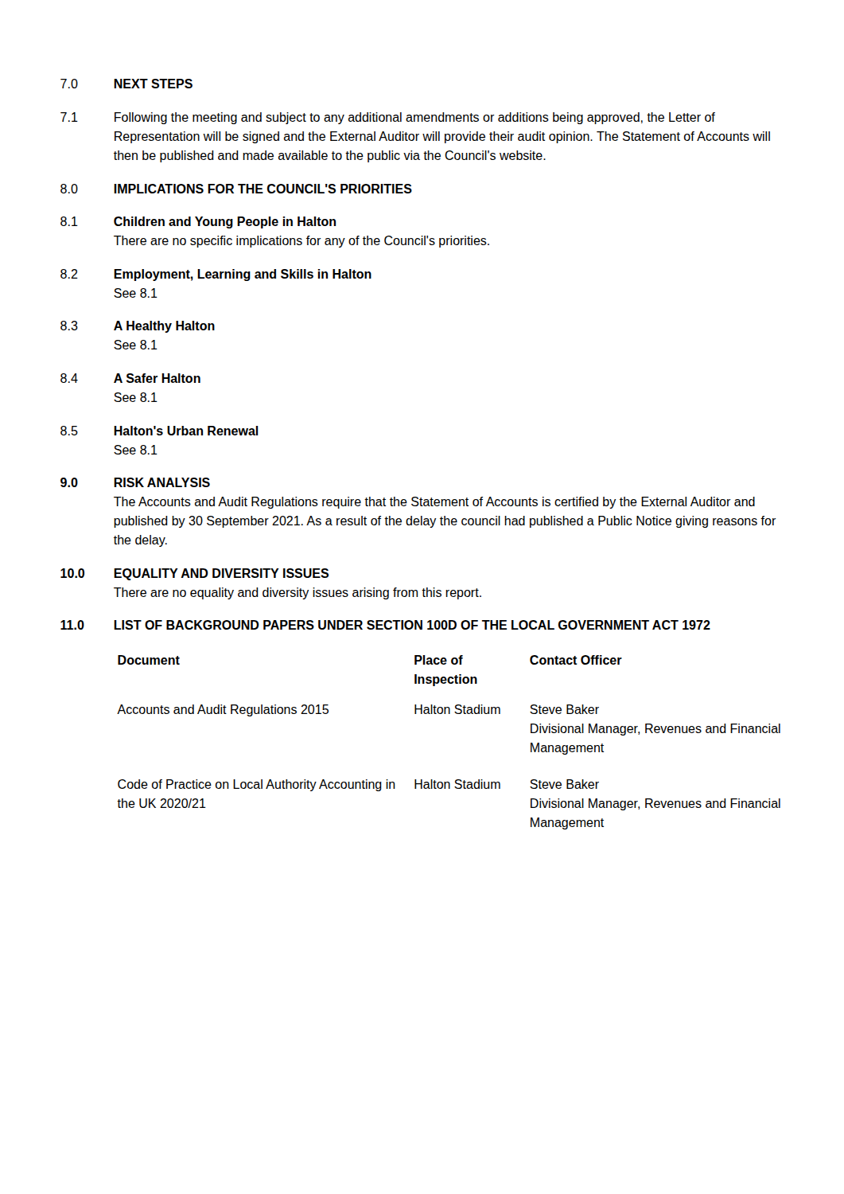7.0
Next Steps
7.1
Following the meeting and subject to any additional amendments or additions being approved, the Letter of Representation will be signed and the External Auditor will provide their audit opinion. The Statement of Accounts will then be published and made available to the public via the Council's website.
8.0
Implications for the Council's Priorities
8.1
Children and Young People in Halton
There are no specific implications for any of the Council's priorities.
8.2
Employment, Learning and Skills in Halton
See 8.1
8.3
A Healthy Halton
See 8.1
8.4
A Safer Halton
See 8.1
8.5
Halton's Urban Renewal
See 8.1
9.0
Risk Analysis
The Accounts and Audit Regulations require that the Statement of Accounts is certified by the External Auditor and published by 30 September 2021. As a result of the delay the council had published a Public Notice giving reasons for the delay.
10.0
Equality and Diversity Issues
There are no equality and diversity issues arising from this report.
11.0
List of Background Papers Under Section 100D of the Local Government Act 1972
| Document | Place of Inspection | Contact Officer |
| --- | --- | --- |
| Accounts and Audit Regulations 2015 | Halton Stadium | Steve Baker Divisional Manager, Revenues and Financial Management |
| Code of Practice on Local Authority Accounting in the UK 2020/21 | Halton Stadium | Steve Baker Divisional Manager, Revenues and Financial Management |